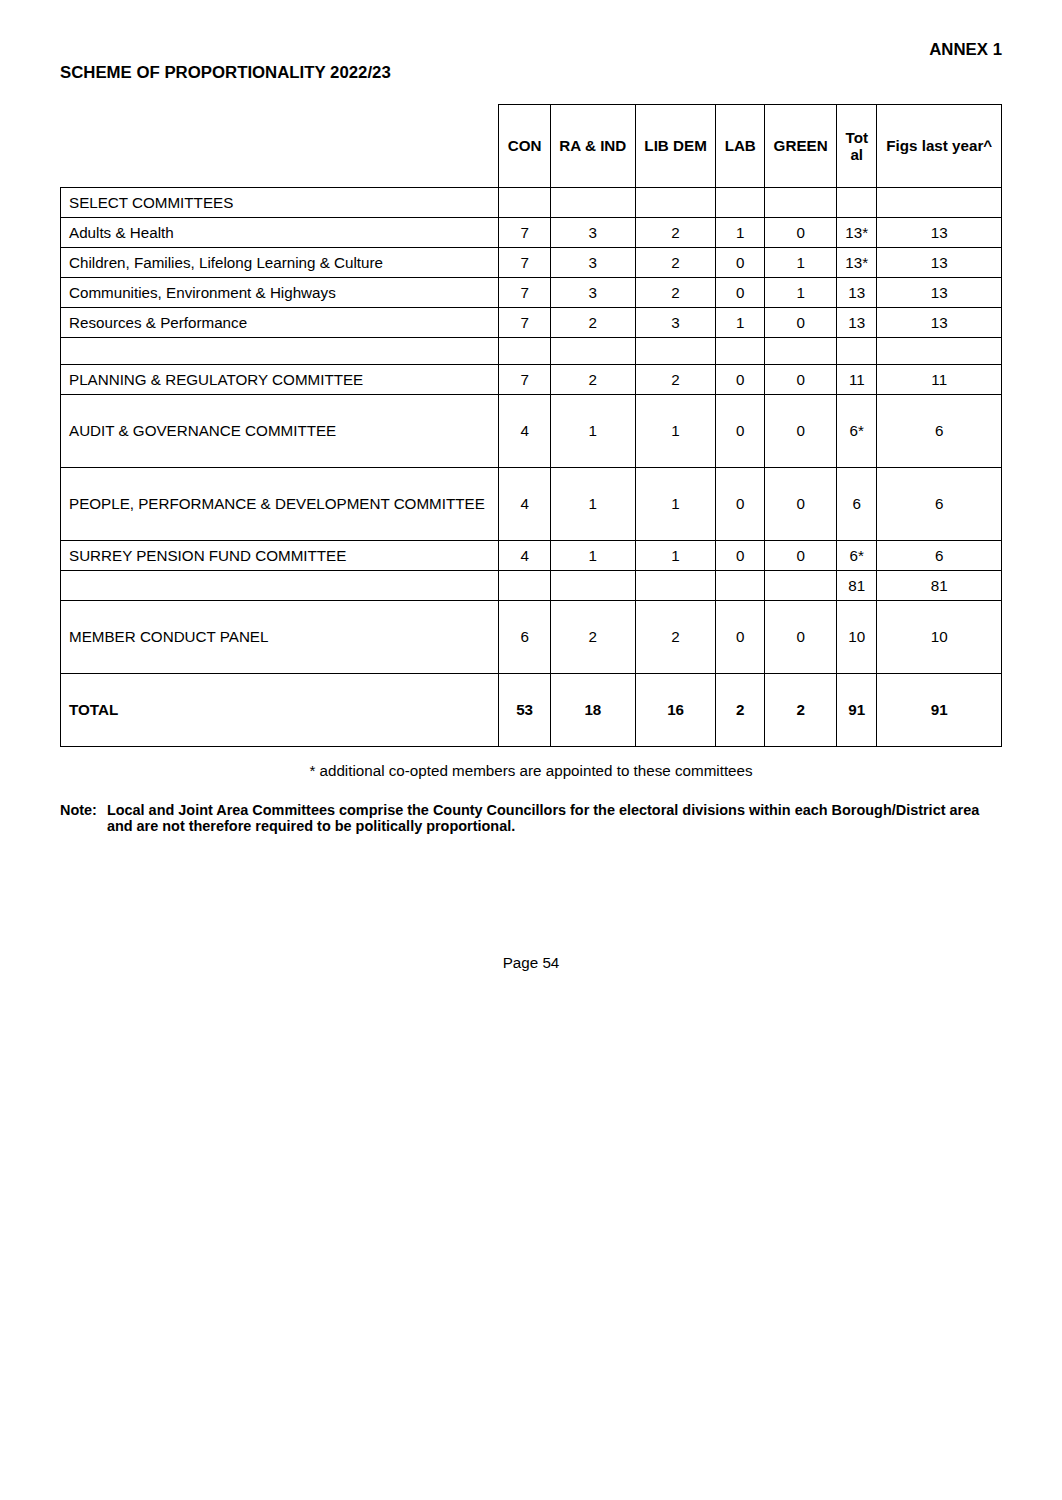ANNEX 1
SCHEME OF PROPORTIONALITY 2022/23
| | CON | RA & IND | LIB DEM | LAB | GREEN | Tot al | Figs last year^ |
| --- | --- | --- | --- | --- | --- | --- | --- |
| SELECT COMMITTEES | | | | | | | |
| Adults & Health | 7 | 3 | 2 | 1 | 0 | 13* | 13 |
| Children, Families, Lifelong Learning & Culture | 7 | 3 | 2 | 0 | 1 | 13* | 13 |
| Communities, Environment & Highways | 7 | 3 | 2 | 0 | 1 | 13 | 13 |
| Resources & Performance | 7 | 2 | 3 | 1 | 0 | 13 | 13 |
| PLANNING & REGULATORY COMMITTEE | 7 | 2 | 2 | 0 | 0 | 11 | 11 |
| AUDIT & GOVERNANCE COMMITTEE | 4 | 1 | 1 | 0 | 0 | 6* | 6 |
| PEOPLE, PERFORMANCE & DEVELOPMENT COMMITTEE | 4 | 1 | 1 | 0 | 0 | 6 | 6 |
| SURREY PENSION FUND COMMITTEE | 4 | 1 | 1 | 0 | 0 | 6* | 6 |
| | | | | | | 81 | 81 |
| MEMBER CONDUCT PANEL | 6 | 2 | 2 | 0 | 0 | 10 | 10 |
| TOTAL | 53 | 18 | 16 | 2 | 2 | 91 | 91 |
* additional co-opted members are appointed to these committees
| Note: | Local and Joint Area Committees comprise the County Councillors for the electoral divisions within each Borough/District area and are not therefore required to be politically proportional. |
Page 54